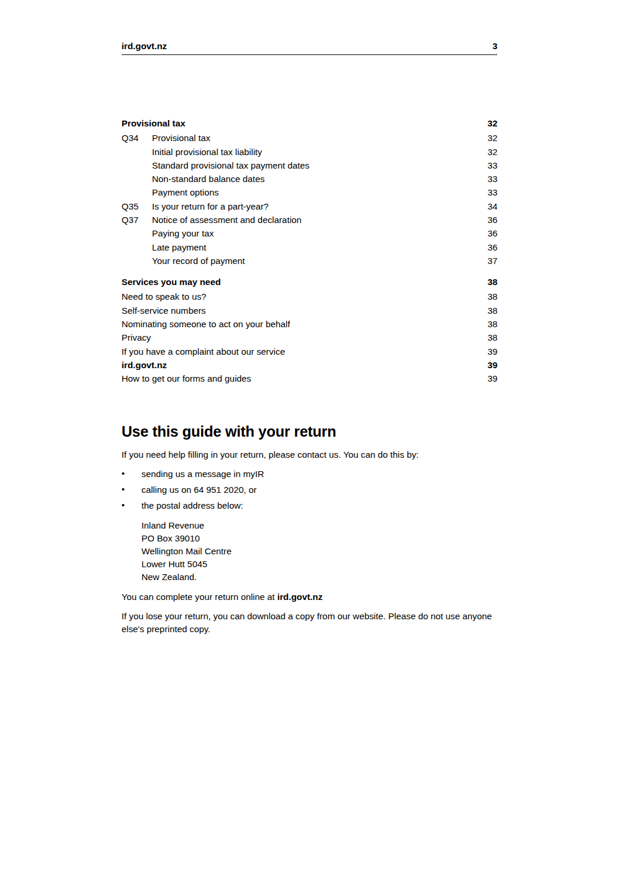ird.govt.nz 3
Provisional tax 32
Q34 Provisional tax 32
Initial provisional tax liability 32
Standard provisional tax payment dates 33
Non-standard balance dates 33
Payment options 33
Q35 Is your return for a part-year? 34
Q37 Notice of assessment and declaration 36
Paying your tax 36
Late payment 36
Your record of payment 37
Services you may need 38
Need to speak to us? 38
Self-service numbers 38
Nominating someone to act on your behalf 38
Privacy 38
If you have a complaint about our service 39
ird.govt.nz 39
How to get our forms and guides 39
Use this guide with your return
If you need help filling in your return, please contact us. You can do this by:
sending us a message in myIR
calling us on 64 951 2020, or
the postal address below:
Inland Revenue
PO Box 39010
Wellington Mail Centre
Lower Hutt 5045
New Zealand.
You can complete your return online at ird.govt.nz
If you lose your return, you can download a copy from our website. Please do not use anyone else's preprinted copy.